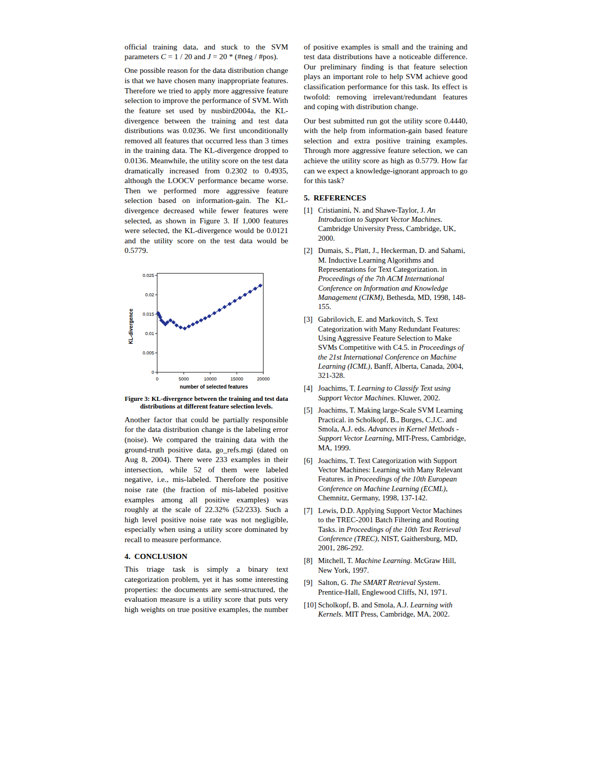official training data, and stuck to the SVM parameters C = 1 / 20 and J = 20 * (#neg / #pos).
One possible reason for the data distribution change is that we have chosen many inappropriate features. Therefore we tried to apply more aggressive feature selection to improve the performance of SVM. With the feature set used by nusbird2004a, the KL-divergence between the training and test data distributions was 0.0236. We first unconditionally removed all features that occurred less than 3 times in the training data. The KL-divergence dropped to 0.0136. Meanwhile, the utility score on the test data dramatically increased from 0.2302 to 0.4935, although the LOOCV performance became worse. Then we performed more aggressive feature selection based on information-gain. The KL-divergence decreased while fewer features were selected, as shown in Figure 3. If 1,000 features were selected, the KL-divergence would be 0.0121 and the utility score on the test data would be 0.5779.
KL-divergence number of selected features 0.025 0.02 0.015 0.01 0.005 0 0 5000 10000 15000 20000
Figure 3: KL-divergence between the training and test data distributions at different feature selection levels.
Another factor that could be partially responsible for the data distribution change is the labeling error (noise). We compared the training data with the ground-truth positive data, go_refs.mgi (dated on Aug 8, 2004). There were 233 examples in their intersection, while 52 of them were labeled negative, i.e., mis-labeled. Therefore the positive noise rate (the fraction of mis-labeled positive examples among all positive examples) was roughly at the scale of 22.32% (52/233). Such a high level positive noise rate was not negligible, especially when using a utility score dominated by recall to measure performance.
4. CONCLUSION
This triage task is simply a binary text categorization problem, yet it has some interesting properties: the documents are semi-structured, the evaluation measure is a utility score that puts very high weights on true positive examples, the number of positive examples is small and the training and test data distributions have a noticeable difference. Our preliminary finding is that feature selection plays an important role to help SVM achieve good classification performance for this task. Its effect is twofold: removing irrelevant/redundant features and coping with distribution change.
Our best submitted run got the utility score 0.4440, with the help from information-gain based feature selection and extra positive training examples. Through more aggressive feature selection, we can achieve the utility score as high as 0.5779. How far can we expect a knowledge-ignorant approach to go for this task?
5. REFERENCES
[1] Cristianini, N. and Shawe-Taylor, J. An Introduction to Support Vector Machines. Cambridge University Press, Cambridge, UK, 2000.
[2] Dumais, S., Platt, J., Heckerman, D. and Sahami, M. Inductive Learning Algorithms and Representations for Text Categorization. in Proceedings of the 7th ACM International Conference on Information and Knowledge Management (CIKM), Bethesda, MD, 1998, 148-155.
[3] Gabrilovich, E. and Markovitch, S. Text Categorization with Many Redundant Features: Using Aggressive Feature Selection to Make SVMs Competitive with C4.5. in Proceedings of the 21st International Conference on Machine Learning (ICML), Banff, Alberta, Canada, 2004, 321-328.
[4] Joachims, T. Learning to Classify Text using Support Vector Machines. Kluwer, 2002.
[5] Joachims, T. Making large-Scale SVM Learning Practical. in Scholkopf, B., Burges, C.J.C. and Smola, A.J. eds. Advances in Kernel Methods - Support Vector Learning, MIT-Press, Cambridge, MA, 1999.
[6] Joachims, T. Text Categorization with Support Vector Machines: Learning with Many Relevant Features. in Proceedings of the 10th European Conference on Machine Learning (ECML), Chemnitz, Germany, 1998, 137-142.
[7] Lewis, D.D. Applying Support Vector Machines to the TREC-2001 Batch Filtering and Routing Tasks. in Proceedings of the 10th Text Retrieval Conference (TREC), NIST, Gaithersburg, MD, 2001, 286-292.
[8] Mitchell, T. Machine Learning. McGraw Hill, New York, 1997.
[9] Salton, G. The SMART Retrieval System. Prentice-Hall, Englewood Cliffs, NJ, 1971.
[10] Scholkopf, B. and Smola, A.J. Learning with Kernels. MIT Press, Cambridge, MA, 2002.